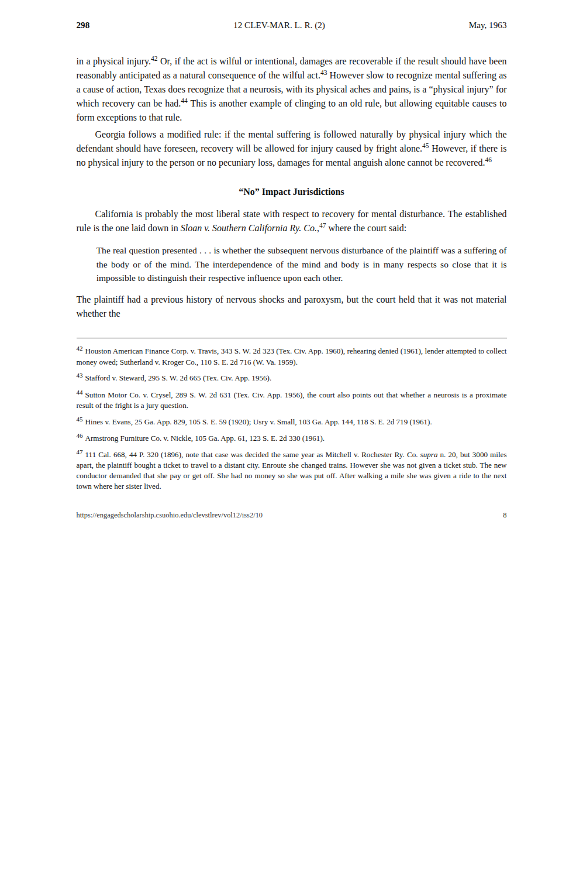298 12 CLEV-MAR. L. R. (2) May, 1963
in a physical injury.42 Or, if the act is wilful or intentional, damages are recoverable if the result should have been reasonably anticipated as a natural consequence of the wilful act.43 However slow to recognize mental suffering as a cause of action, Texas does recognize that a neurosis, with its physical aches and pains, is a “physical injury” for which recovery can be had.44 This is another example of clinging to an old rule, but allowing equitable causes to form exceptions to that rule.
Georgia follows a modified rule: if the mental suffering is followed naturally by physical injury which the defendant should have foreseen, recovery will be allowed for injury caused by fright alone.45 However, if there is no physical injury to the person or no pecuniary loss, damages for mental anguish alone cannot be recovered.46
“No” Impact Jurisdictions
California is probably the most liberal state with respect to recovery for mental disturbance. The established rule is the one laid down in Sloan v. Southern California Ry. Co.,47 where the court said:
The real question presented . . . is whether the subsequent nervous disturbance of the plaintiff was a suffering of the body or of the mind. The interdependence of the mind and body is in many respects so close that it is impossible to distinguish their respective influence upon each other.
The plaintiff had a previous history of nervous shocks and paroxysm, but the court held that it was not material whether the
42 Houston American Finance Corp. v. Travis, 343 S. W. 2d 323 (Tex. Civ. App. 1960), rehearing denied (1961), lender attempted to collect money owed; Sutherland v. Kroger Co., 110 S. E. 2d 716 (W. Va. 1959).
43 Stafford v. Steward, 295 S. W. 2d 665 (Tex. Civ. App. 1956).
44 Sutton Motor Co. v. Crysel, 289 S. W. 2d 631 (Tex. Civ. App. 1956), the court also points out that whether a neurosis is a proximate result of the fright is a jury question.
45 Hines v. Evans, 25 Ga. App. 829, 105 S. E. 59 (1920); Usry v. Small, 103 Ga. App. 144, 118 S. E. 2d 719 (1961).
46 Armstrong Furniture Co. v. Nickle, 105 Ga. App. 61, 123 S. E. 2d 330 (1961).
47111 Cal. 668, 44 P. 320 (1896), note that case was decided the same year as Mitchell v. Rochester Ry. Co. supra n. 20, but 3000 miles apart, the plaintiff bought a ticket to travel to a distant city. Enroute she changed trains. However she was not given a ticket stub. The new conductor demanded that she pay or get off. She had no money so she was put off. After walking a mile she was given a ride to the next town where her sister lived.
https://engagedscholarship.csuohio.edu/clevstlrev/vol12/iss2/10 8